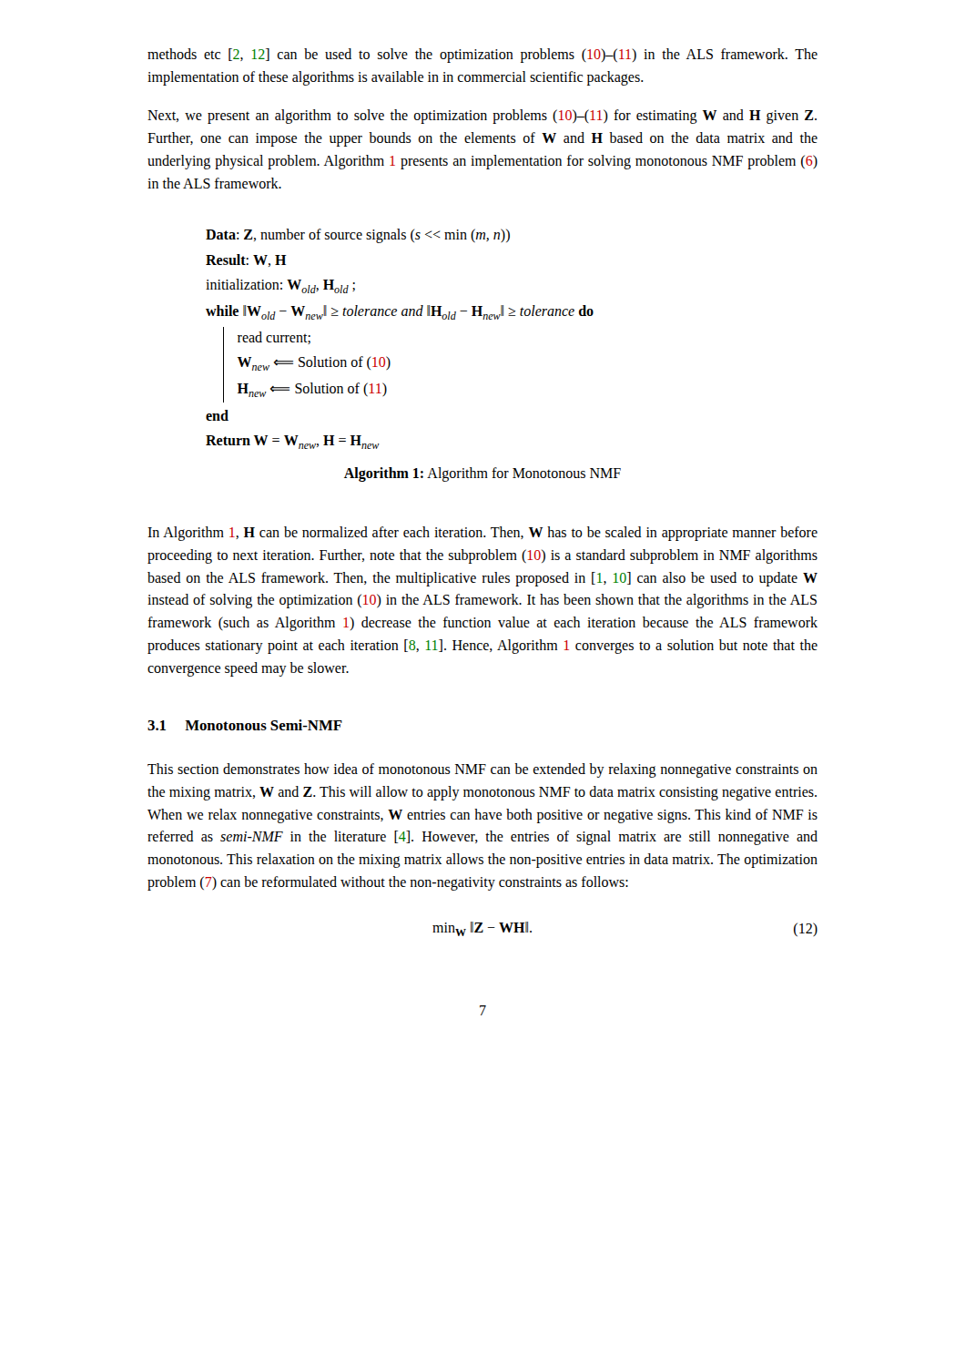methods etc [2, 12] can be used to solve the optimization problems (10)–(11) in the ALS framework. The implementation of these algorithms is available in in commercial scientific packages.
Next, we present an algorithm to solve the optimization problems (10)–(11) for estimating W and H given Z. Further, one can impose the upper bounds on the elements of W and H based on the data matrix and the underlying physical problem. Algorithm 1 presents an implementation for solving monotonous NMF problem (6) in the ALS framework.
Data: Z, number of source signals (s << min (m, n))
Result: W, H
initialization: Wold, Hold ;
while ‖Wold − Wnew‖ ≥ tolerance and ‖Hold − Hnew‖ ≥ tolerance do
read current;
Wnew ⟸ Solution of (10)
Hnew ⟸ Solution of (11)
end
Return W = Wnew, H = Hnew
Algorithm 1: Algorithm for Monotonous NMF
In Algorithm 1, H can be normalized after each iteration. Then, W has to be scaled in appropriate manner before proceeding to next iteration. Further, note that the subproblem (10) is a standard subproblem in NMF algorithms based on the ALS framework. Then, the multiplicative rules proposed in [1, 10] can also be used to update W instead of solving the optimization (10) in the ALS framework. It has been shown that the algorithms in the ALS framework (such as Algorithm 1) decrease the function value at each iteration because the ALS framework produces stationary point at each iteration [8, 11]. Hence, Algorithm 1 converges to a solution but note that the convergence speed may be slower.
3.1 Monotonous Semi-NMF
This section demonstrates how idea of monotonous NMF can be extended by relaxing nonnegative constraints on the mixing matrix, W and Z. This will allow to apply monotonous NMF to data matrix consisting negative entries. When we relax nonnegative constraints, W entries can have both positive or negative signs. This kind of NMF is referred as semi-NMF in the literature [4]. However, the entries of signal matrix are still nonnegative and monotonous. This relaxation on the mixing matrix allows the non-positive entries in data matrix. The optimization problem (7) can be reformulated without the non-negativity constraints as follows:
minW ‖Z − WH‖.
(12)
7